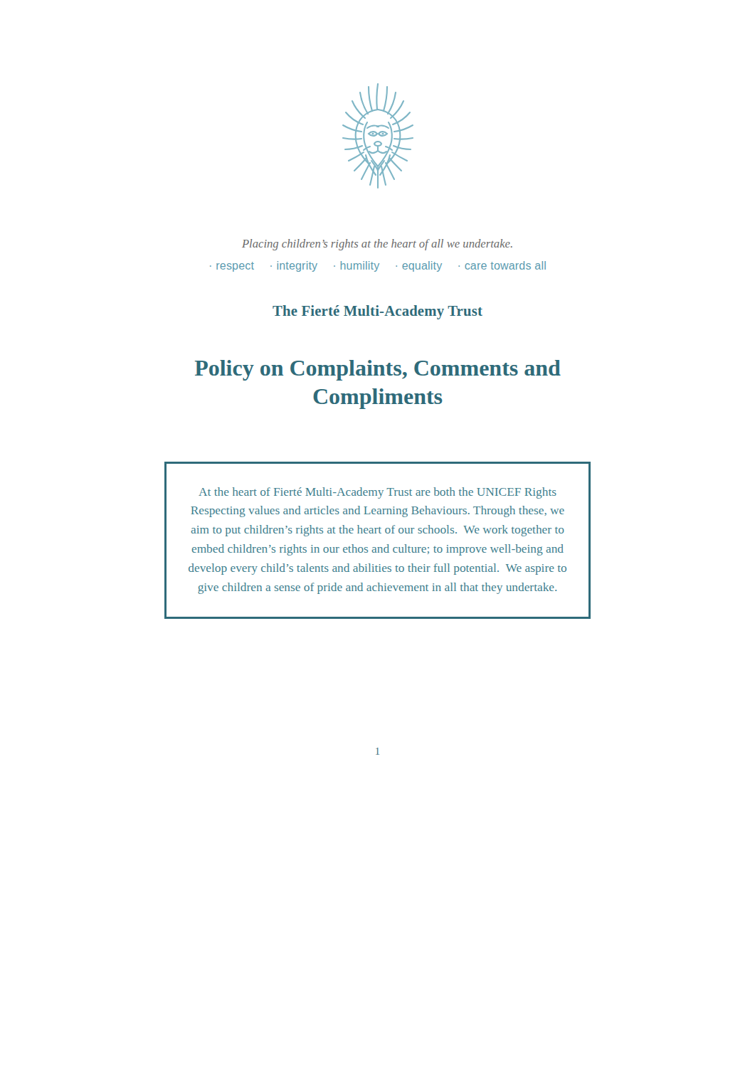Placing children’s rights at the heart of all we undertake.
· respect · integrity · humility · equality · care towards all
The Fierté Multi-Academy Trust
Policy on Complaints, Comments and Compliments
At the heart of Fierté Multi-Academy Trust are both the UNICEF Rights Respecting values and articles and Learning Behaviours. Through these, we aim to put children’s rights at the heart of our schools. We work together to embed children’s rights in our ethos and culture; to improve well-being and develop every child’s talents and abilities to their full potential. We aspire to give children a sense of pride and achievement in all that they undertake.
1